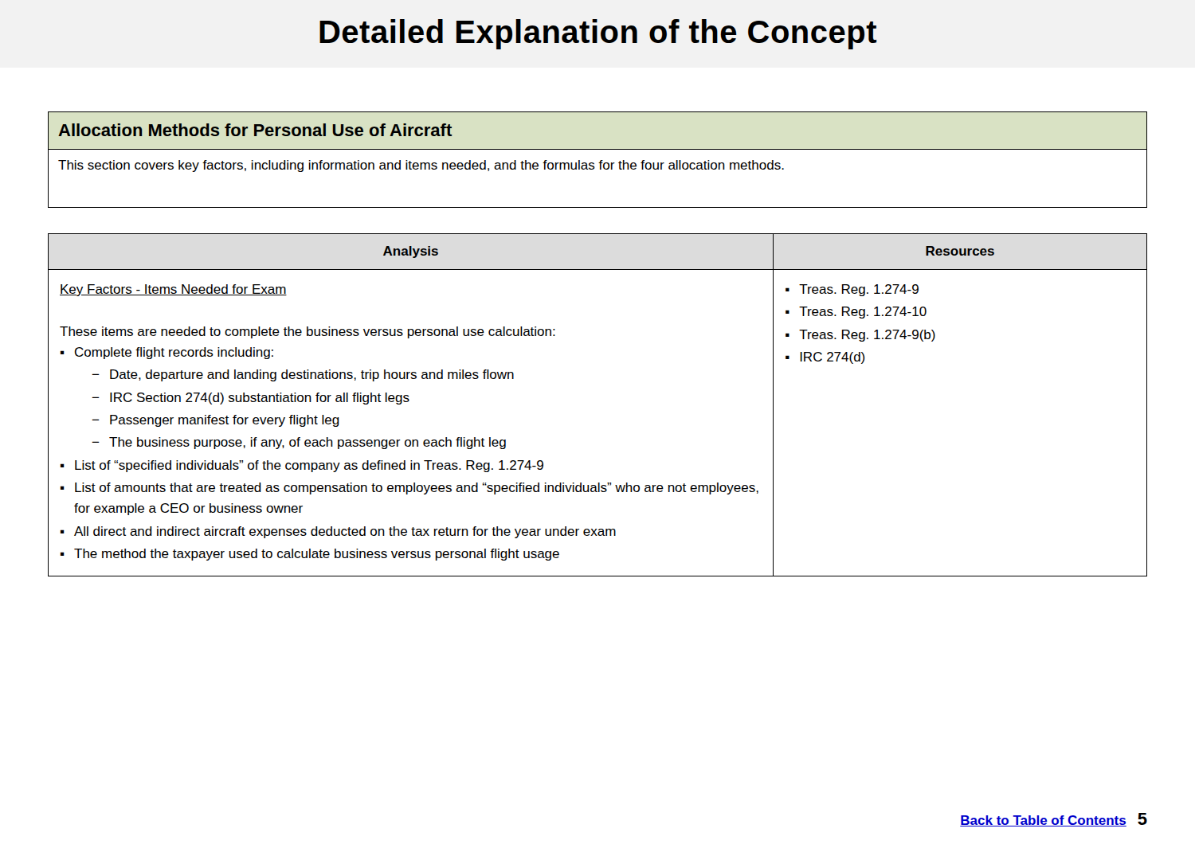Detailed Explanation of the Concept
| Allocation Methods for Personal Use of Aircraft |
| This section covers key factors, including information and items needed, and the formulas for the four allocation methods. |
| Analysis | Resources |
| --- | --- |
| Key Factors - Items Needed for Exam These items are needed to complete the business versus personal use calculation: Complete flight records including: Date, departure and landing destinations, trip hours and miles flown IRC Section 274(d) substantiation for all flight legs Passenger manifest for every flight leg The business purpose, if any, of each passenger on each flight leg List of “specified individuals” of the company as defined in Treas. Reg. 1.274-9 List of amounts that are treated as compensation to employees and “specified individuals” who are not employees, for example a CEO or business owner All direct and indirect aircraft expenses deducted on the tax return for the year under exam The method the taxpayer used to calculate business versus personal flight usage | Treas. Reg. 1.274-9 Treas. Reg. 1.274-10 Treas. Reg. 1.274-9(b) IRC 274(d) |
Back to Table of Contents 5